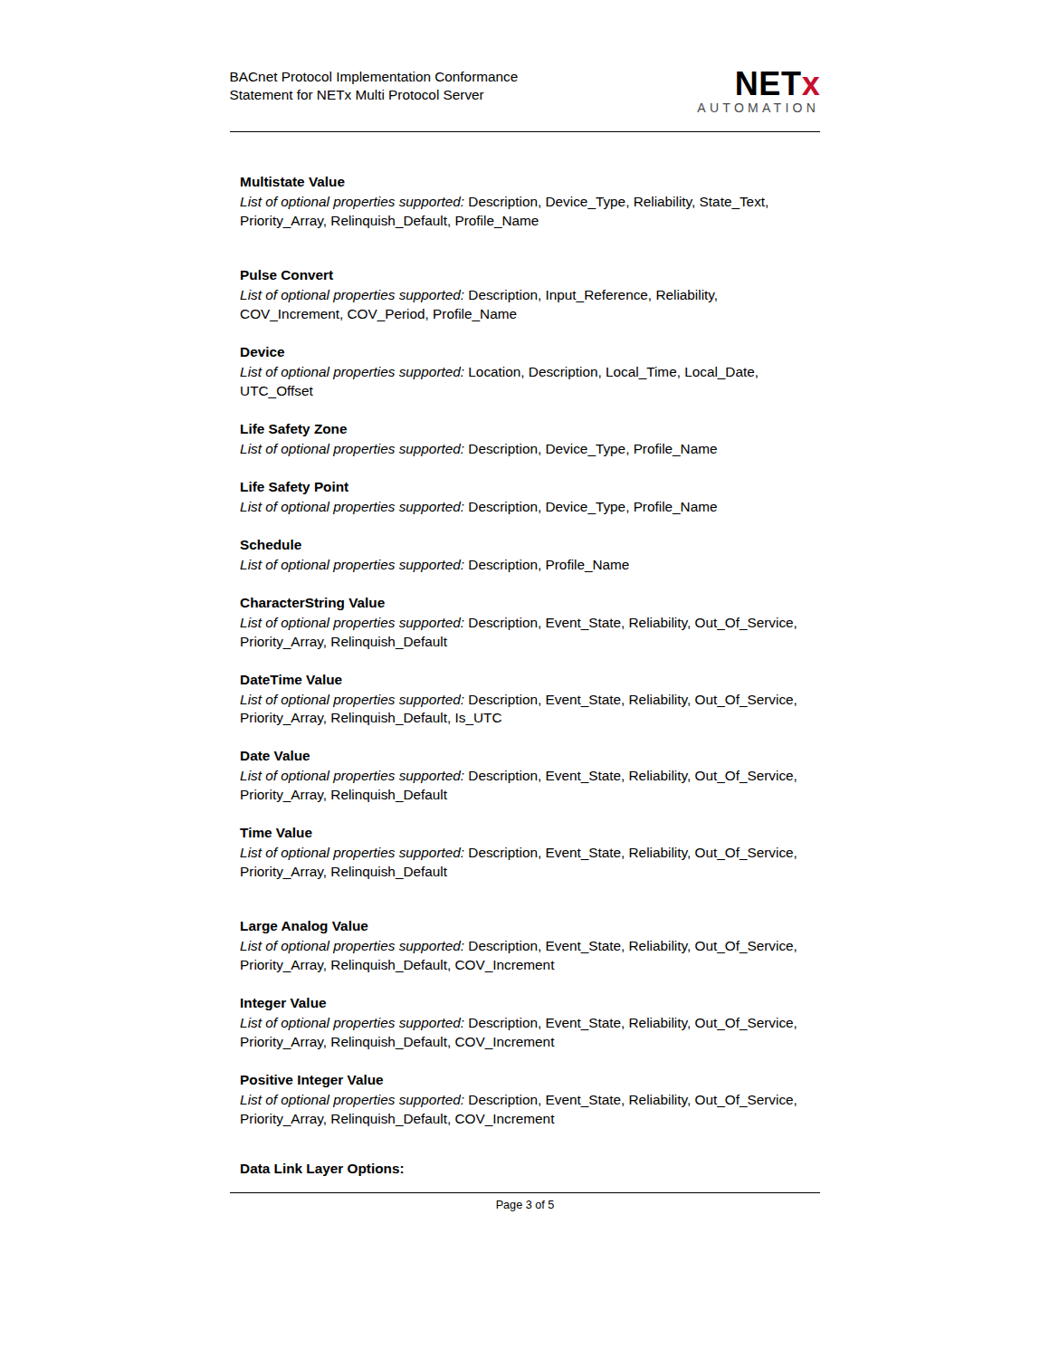BACnet Protocol Implementation Conformance
Statement for NETx Multi Protocol Server
NETx
AUTOMATION
Multistate Value
List of optional properties supported: Description, Device_Type, Reliability, State_Text, Priority_Array, Relinquish_Default, Profile_Name
Pulse Convert
List of optional properties supported: Description, Input_Reference, Reliability, COV_Increment, COV_Period, Profile_Name
Device
List of optional properties supported: Location, Description, Local_Time, Local_Date, UTC_Offset
Life Safety Zone
List of optional properties supported: Description, Device_Type, Profile_Name
Life Safety Point
List of optional properties supported: Description, Device_Type, Profile_Name
Schedule
List of optional properties supported: Description, Profile_Name
CharacterString Value
List of optional properties supported: Description, Event_State, Reliability, Out_Of_Service, Priority_Array, Relinquish_Default
DateTime Value
List of optional properties supported: Description, Event_State, Reliability, Out_Of_Service, Priority_Array, Relinquish_Default, Is_UTC
Date Value
List of optional properties supported: Description, Event_State, Reliability, Out_Of_Service, Priority_Array, Relinquish_Default
Time Value
List of optional properties supported: Description, Event_State, Reliability, Out_Of_Service, Priority_Array, Relinquish_Default
Large Analog Value
List of optional properties supported: Description, Event_State, Reliability, Out_Of_Service, Priority_Array, Relinquish_Default, COV_Increment
Integer Value
List of optional properties supported: Description, Event_State, Reliability, Out_Of_Service, Priority_Array, Relinquish_Default, COV_Increment
Positive Integer Value
List of optional properties supported: Description, Event_State, Reliability, Out_Of_Service, Priority_Array, Relinquish_Default, COV_Increment
Data Link Layer Options:
Page 3 of 5